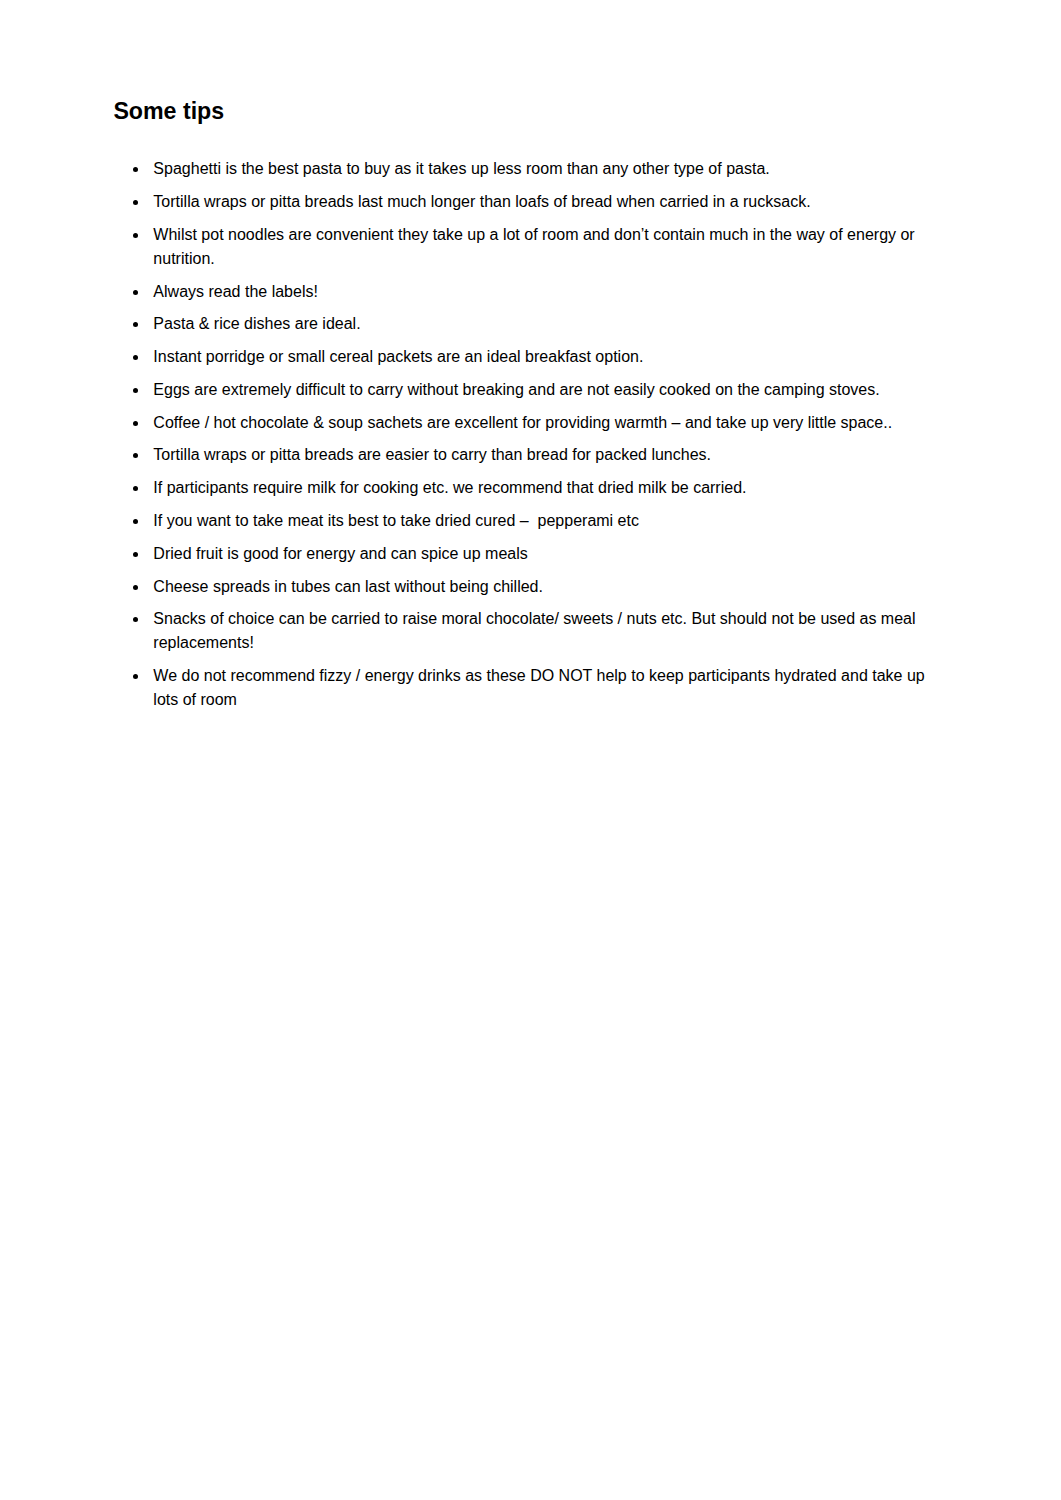Some tips
Spaghetti is the best pasta to buy as it takes up less room than any other type of pasta.
Tortilla wraps or pitta breads last much longer than loafs of bread when carried in a rucksack.
Whilst pot noodles are convenient they take up a lot of room and don’t contain much in the way of energy or nutrition.
Always read the labels!
Pasta & rice dishes are ideal.
Instant porridge or small cereal packets are an ideal breakfast option.
Eggs are extremely difficult to carry without breaking and are not easily cooked on the camping stoves.
Coffee / hot chocolate & soup sachets are excellent for providing warmth – and take up very little space..
Tortilla wraps or pitta breads are easier to carry than bread for packed lunches.
If participants require milk for cooking etc. we recommend that dried milk be carried.
If you want to take meat its best to take dried cured – pepperami etc
Dried fruit is good for energy and can spice up meals
Cheese spreads in tubes can last without being chilled.
Snacks of choice can be carried to raise moral chocolate/ sweets / nuts etc. But should not be used as meal replacements!
We do not recommend fizzy / energy drinks as these DO NOT help to keep participants hydrated and take up lots of room